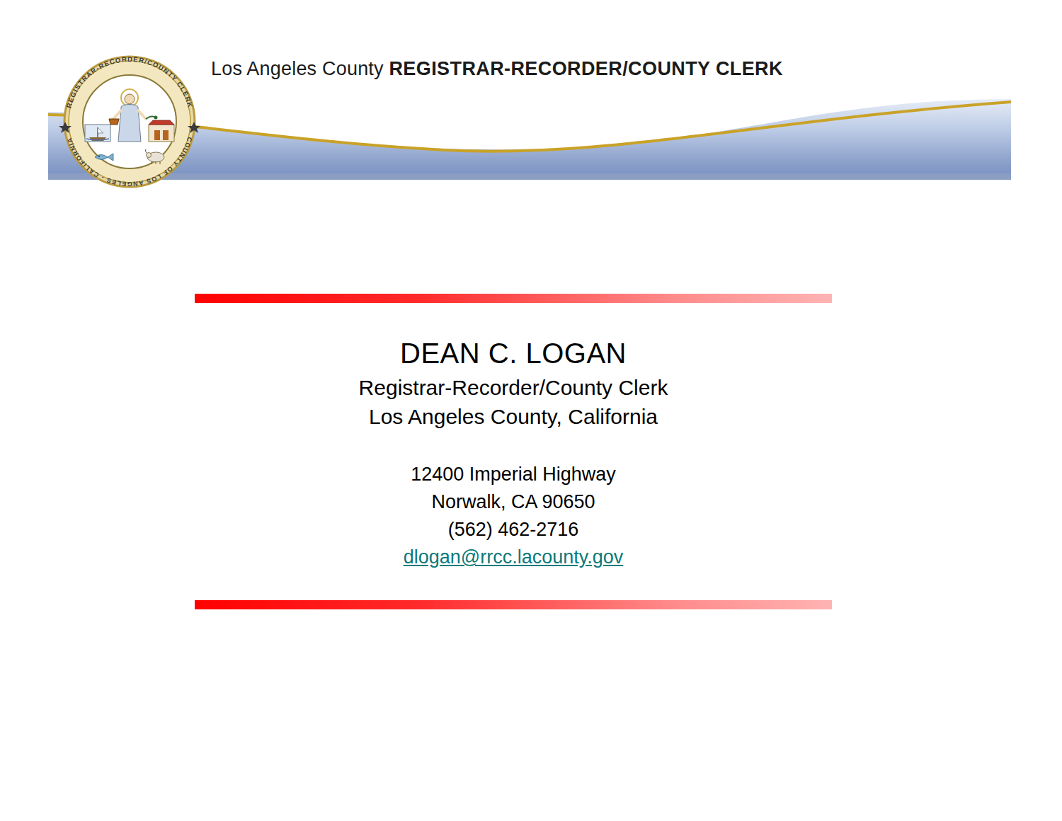Los Angeles County REGISTRAR-RECORDER/COUNTY CLERK
REGISTRAR-RECORDER/COUNTY CLERK COUNTY OF LOS ANGELES - CALIFORNIA
DEAN C. LOGAN
Registrar-Recorder/County Clerk
Los Angeles County, California
12400 Imperial Highway
Norwalk, CA 90650
(562) 462-2716
dlogan@rrcc.lacounty.gov